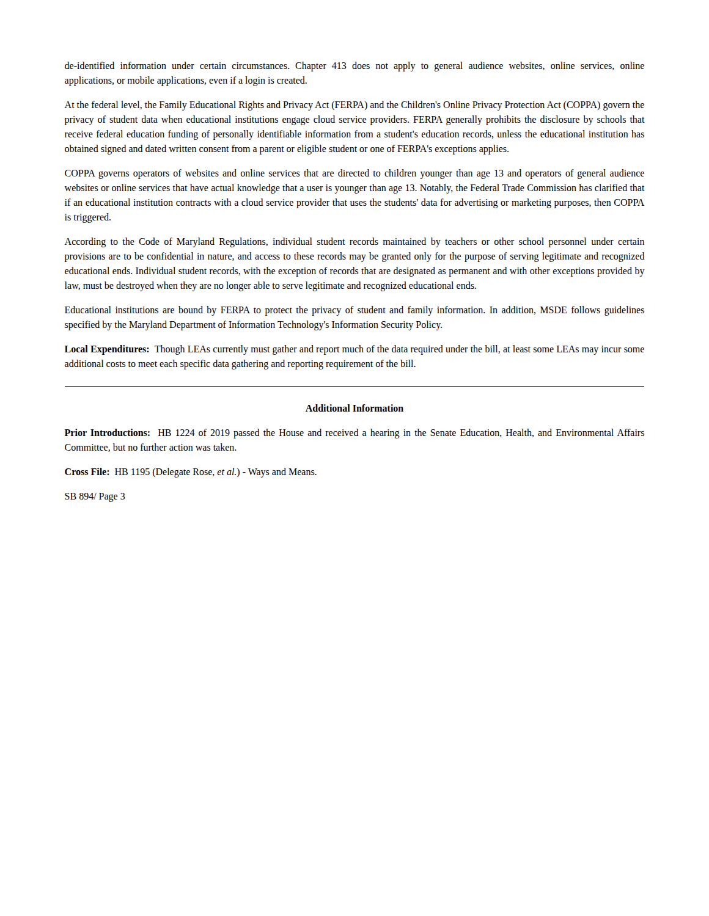de-identified information under certain circumstances. Chapter 413 does not apply to general audience websites, online services, online applications, or mobile applications, even if a login is created.
At the federal level, the Family Educational Rights and Privacy Act (FERPA) and the Children's Online Privacy Protection Act (COPPA) govern the privacy of student data when educational institutions engage cloud service providers. FERPA generally prohibits the disclosure by schools that receive federal education funding of personally identifiable information from a student's education records, unless the educational institution has obtained signed and dated written consent from a parent or eligible student or one of FERPA's exceptions applies.
COPPA governs operators of websites and online services that are directed to children younger than age 13 and operators of general audience websites or online services that have actual knowledge that a user is younger than age 13. Notably, the Federal Trade Commission has clarified that if an educational institution contracts with a cloud service provider that uses the students' data for advertising or marketing purposes, then COPPA is triggered.
According to the Code of Maryland Regulations, individual student records maintained by teachers or other school personnel under certain provisions are to be confidential in nature, and access to these records may be granted only for the purpose of serving legitimate and recognized educational ends. Individual student records, with the exception of records that are designated as permanent and with other exceptions provided by law, must be destroyed when they are no longer able to serve legitimate and recognized educational ends.
Educational institutions are bound by FERPA to protect the privacy of student and family information. In addition, MSDE follows guidelines specified by the Maryland Department of Information Technology's Information Security Policy.
Local Expenditures: Though LEAs currently must gather and report much of the data required under the bill, at least some LEAs may incur some additional costs to meet each specific data gathering and reporting requirement of the bill.
Additional Information
Prior Introductions: HB 1224 of 2019 passed the House and received a hearing in the Senate Education, Health, and Environmental Affairs Committee, but no further action was taken.
Cross File: HB 1195 (Delegate Rose, et al.) - Ways and Means.
SB 894/ Page 3